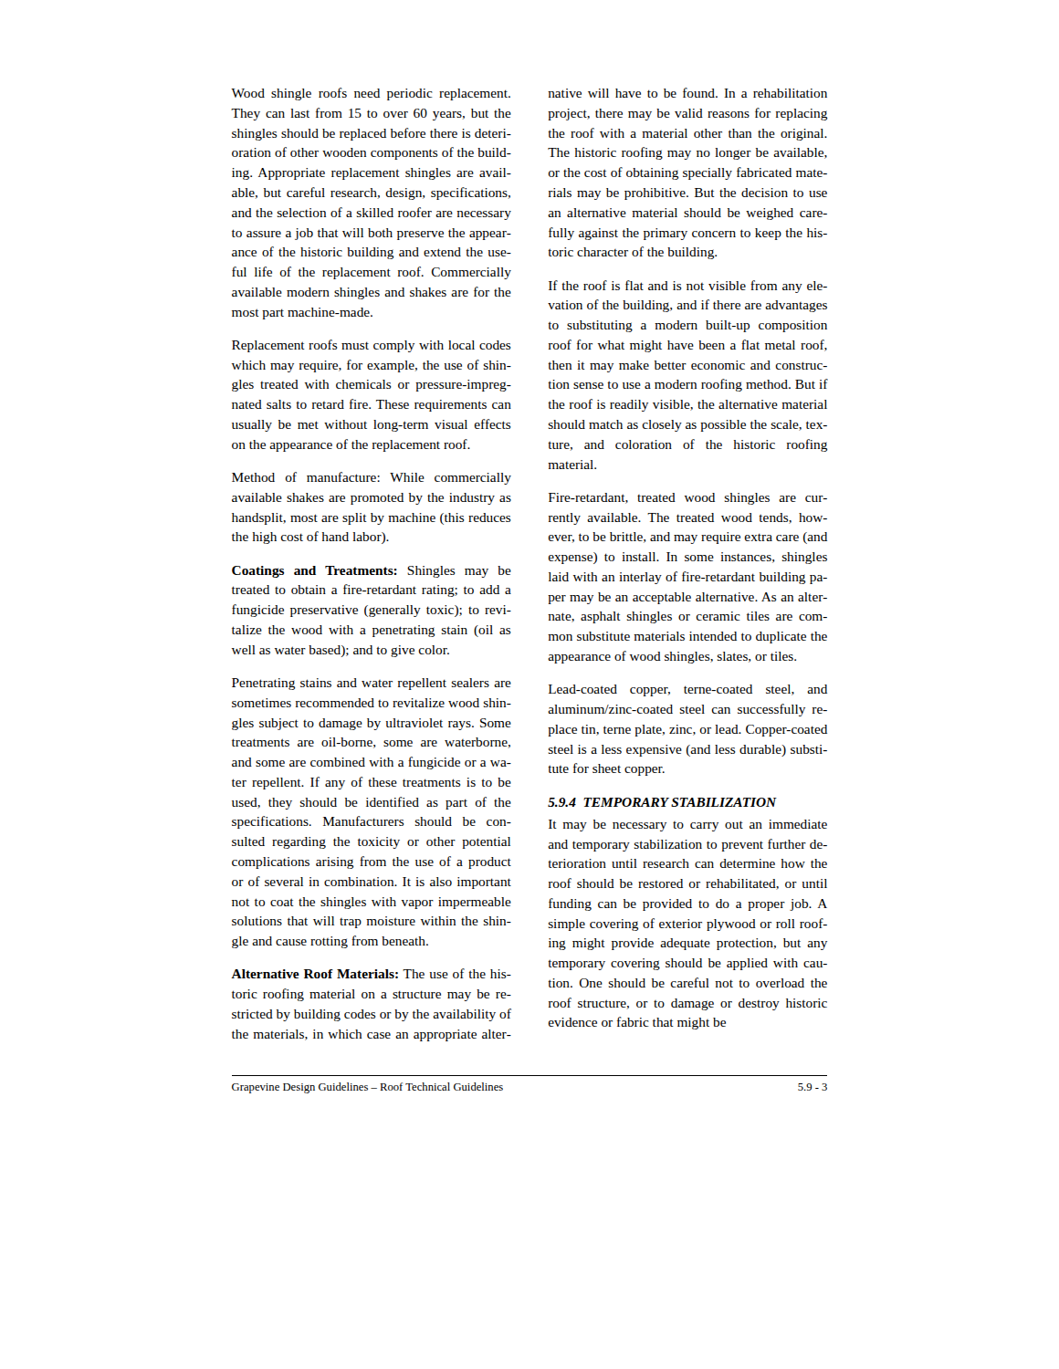Wood shingle roofs need periodic replacement. They can last from 15 to over 60 years, but the shingles should be replaced before there is deterioration of other wooden components of the building. Appropriate replacement shingles are available, but careful research, design, specifications, and the selection of a skilled roofer are necessary to assure a job that will both preserve the appearance of the historic building and extend the useful life of the replacement roof. Commercially available modern shingles and shakes are for the most part machine-made.
Replacement roofs must comply with local codes which may require, for example, the use of shingles treated with chemicals or pressure-impregnated salts to retard fire. These requirements can usually be met without long-term visual effects on the appearance of the replacement roof.
Method of manufacture: While commercially available shakes are promoted by the industry as handsplit, most are split by machine (this reduces the high cost of hand labor).
Coatings and Treatments: Shingles may be treated to obtain a fire-retardant rating; to add a fungicide preservative (generally toxic); to revitalize the wood with a penetrating stain (oil as well as water based); and to give color.
Penetrating stains and water repellent sealers are sometimes recommended to revitalize wood shingles subject to damage by ultraviolet rays. Some treatments are oil-borne, some are waterborne, and some are combined with a fungicide or a water repellent. If any of these treatments is to be used, they should be identified as part of the specifications. Manufacturers should be consulted regarding the toxicity or other potential complications arising from the use of a product or of several in combination. It is also important not to coat the shingles with vapor impermeable solutions that will trap moisture within the shingle and cause rotting from beneath.
Alternative Roof Materials: The use of the historic roofing material on a structure may be restricted by building codes or by the availability of the materials, in which case an appropriate alternative will have to be found. In a rehabilitation project, there may be valid reasons for replacing the roof with a material other than the original. The historic roofing may no longer be available, or the cost of obtaining specially fabricated materials may be prohibitive. But the decision to use an alternative material should be weighed carefully against the primary concern to keep the historic character of the building.
If the roof is flat and is not visible from any elevation of the building, and if there are advantages to substituting a modern built-up composition roof for what might have been a flat metal roof, then it may make better economic and construction sense to use a modern roofing method. But if the roof is readily visible, the alternative material should match as closely as possible the scale, texture, and coloration of the historic roofing material.
Fire-retardant, treated wood shingles are currently available. The treated wood tends, however, to be brittle, and may require extra care (and expense) to install. In some instances, shingles laid with an interlay of fire-retardant building paper may be an acceptable alternative. As an alternate, asphalt shingles or ceramic tiles are common substitute materials intended to duplicate the appearance of wood shingles, slates, or tiles.
Lead-coated copper, terne-coated steel, and aluminum/zinc-coated steel can successfully replace tin, terne plate, zinc, or lead. Copper-coated steel is a less expensive (and less durable) substitute for sheet copper.
5.9.4 TEMPORARY STABILIZATION
It may be necessary to carry out an immediate and temporary stabilization to prevent further deterioration until research can determine how the roof should be restored or rehabilitated, or until funding can be provided to do a proper job. A simple covering of exterior plywood or roll roofing might provide adequate protection, but any temporary covering should be applied with caution. One should be careful not to overload the roof structure, or to damage or destroy historic evidence or fabric that might be
Grapevine Design Guidelines – Roof Technical Guidelines
5.9 - 3